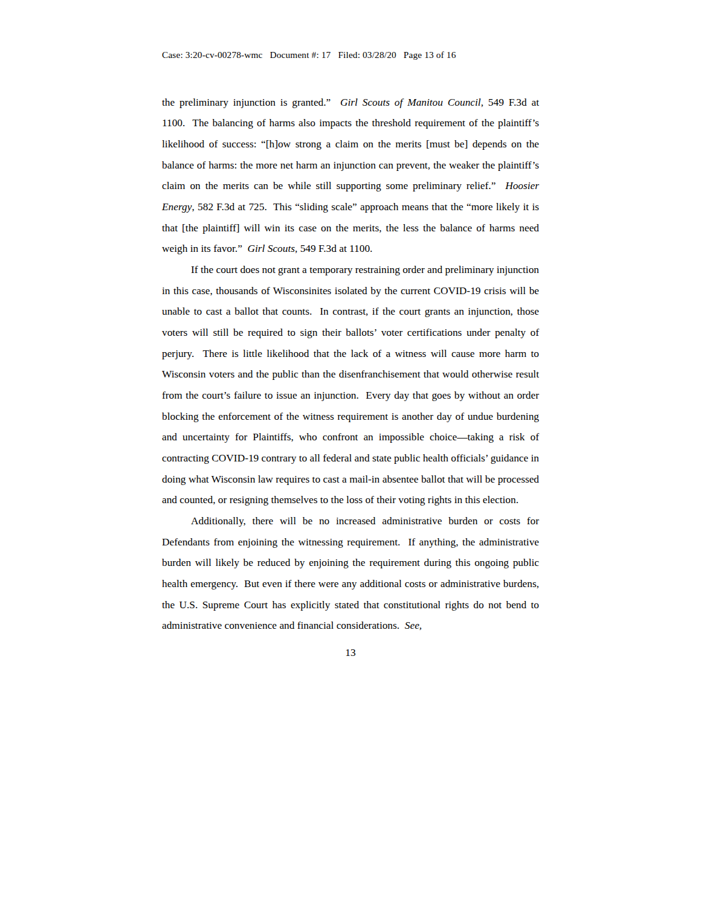Case: 3:20-cv-00278-wmc Document #: 17 Filed: 03/28/20 Page 13 of 16
the preliminary injunction is granted.” Girl Scouts of Manitou Council, 549 F.3d at 1100. The balancing of harms also impacts the threshold requirement of the plaintiff’s likelihood of success: “[h]ow strong a claim on the merits [must be] depends on the balance of harms: the more net harm an injunction can prevent, the weaker the plaintiff’s claim on the merits can be while still supporting some preliminary relief.” Hoosier Energy, 582 F.3d at 725. This “sliding scale” approach means that the “more likely it is that [the plaintiff] will win its case on the merits, the less the balance of harms need weigh in its favor.” Girl Scouts, 549 F.3d at 1100.
If the court does not grant a temporary restraining order and preliminary injunction in this case, thousands of Wisconsinites isolated by the current COVID-19 crisis will be unable to cast a ballot that counts. In contrast, if the court grants an injunction, those voters will still be required to sign their ballots’ voter certifications under penalty of perjury. There is little likelihood that the lack of a witness will cause more harm to Wisconsin voters and the public than the disenfranchisement that would otherwise result from the court’s failure to issue an injunction. Every day that goes by without an order blocking the enforcement of the witness requirement is another day of undue burdening and uncertainty for Plaintiffs, who confront an impossible choice—taking a risk of contracting COVID-19 contrary to all federal and state public health officials’ guidance in doing what Wisconsin law requires to cast a mail-in absentee ballot that will be processed and counted, or resigning themselves to the loss of their voting rights in this election.
Additionally, there will be no increased administrative burden or costs for Defendants from enjoining the witnessing requirement. If anything, the administrative burden will likely be reduced by enjoining the requirement during this ongoing public health emergency. But even if there were any additional costs or administrative burdens, the U.S. Supreme Court has explicitly stated that constitutional rights do not bend to administrative convenience and financial considerations. See,
13